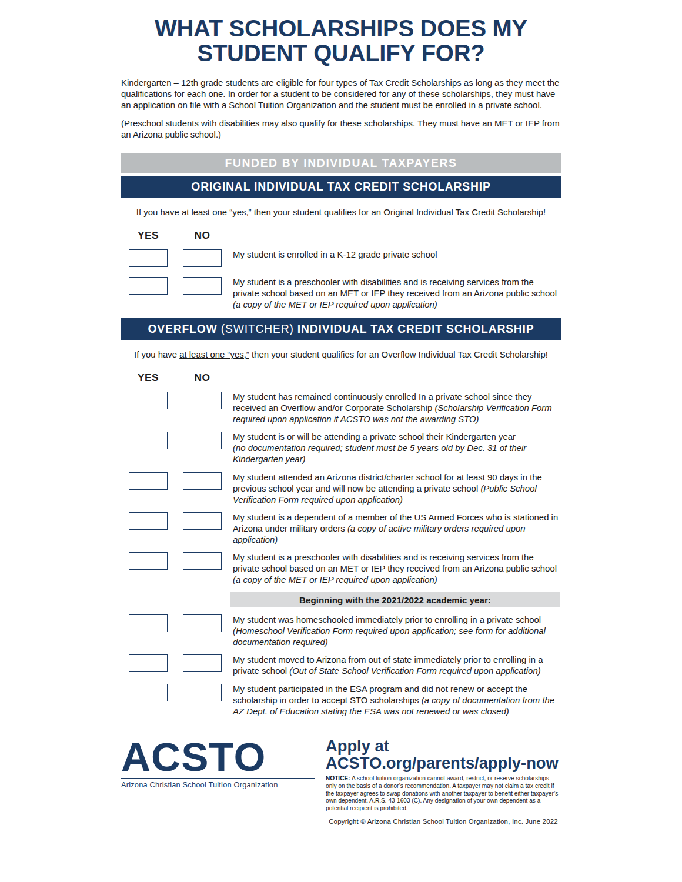What Scholarships Does My
Student Qualify For?
Kindergarten – 12th grade students are eligible for four types of Tax Credit Scholarships as long as they meet the qualifications for each one. In order for a student to be considered for any of these scholarships, they must have an application on file with a School Tuition Organization and the student must be enrolled in a private school.
(Preschool students with disabilities may also qualify for these scholarships. They must have an MET or IEP from an Arizona public school.)
Funded by Individual Taxpayers
Original Individual Tax Credit Scholarship
If you have at least one “yes,” then your student qualifies for an Original Individual Tax Credit Scholarship!
| YES | NO | |
| --- | --- | --- |
| | | My student is enrolled in a K-12 grade private school |
| | | My student is a preschooler with disabilities and is receiving services from the private school based on an MET or IEP they received from an Arizona public school (a copy of the MET or IEP required upon application) |
Overflow (Switcher) Individual Tax Credit Scholarship
If you have at least one “yes,” then your student qualifies for an Overflow Individual Tax Credit Scholarship!
| YES | NO | |
| --- | --- | --- |
| | | My student has remained continuously enrolled In a private school since they received an Overflow and/or Corporate Scholarship (Scholarship Verification Form required upon application if ACSTO was not the awarding STO) |
| | | My student is or will be attending a private school their Kindergarten year (no documentation required; student must be 5 years old by Dec. 31 of their Kindergarten year) |
| | | My student attended an Arizona district/charter school for at least 90 days in the previous school year and will now be attending a private school (Public School Verification Form required upon application) |
| | | My student is a dependent of a member of the US Armed Forces who is stationed in Arizona under military orders (a copy of active military orders required upon application) |
| | | My student is a preschooler with disabilities and is receiving services from the private school based on an MET or IEP they received from an Arizona public school (a copy of the MET or IEP required upon application) |
| | | Beginning with the 2021/2022 academic year: |
| | | My student was homeschooled immediately prior to enrolling in a private school (Homeschool Verification Form required upon application; see form for additional documentation required) |
| | | My student moved to Arizona from out of state immediately prior to enrolling in a private school (Out of State School Verification Form required upon application) |
| | | My student participated in the ESA program and did not renew or accept the scholarship in order to accept STO scholarships (a copy of documentation from the AZ Dept. of Education stating the ESA was not renewed or was closed) |
ACSTO
Arizona Christian School Tuition Organization
Apply at ACSTO.org/parents/apply-now
NOTICE: A school tuition organization cannot award, restrict, or reserve scholarships only on the basis of a donor’s recommendation. A taxpayer may not claim a tax credit if the taxpayer agrees to swap donations with another taxpayer to benefit either taxpayer’s own dependent. A.R.S. 43-1603 (C). Any designation of your own dependent as a potential recipient is prohibited.
Copyright © Arizona Christian School Tuition Organization, Inc. June 2022